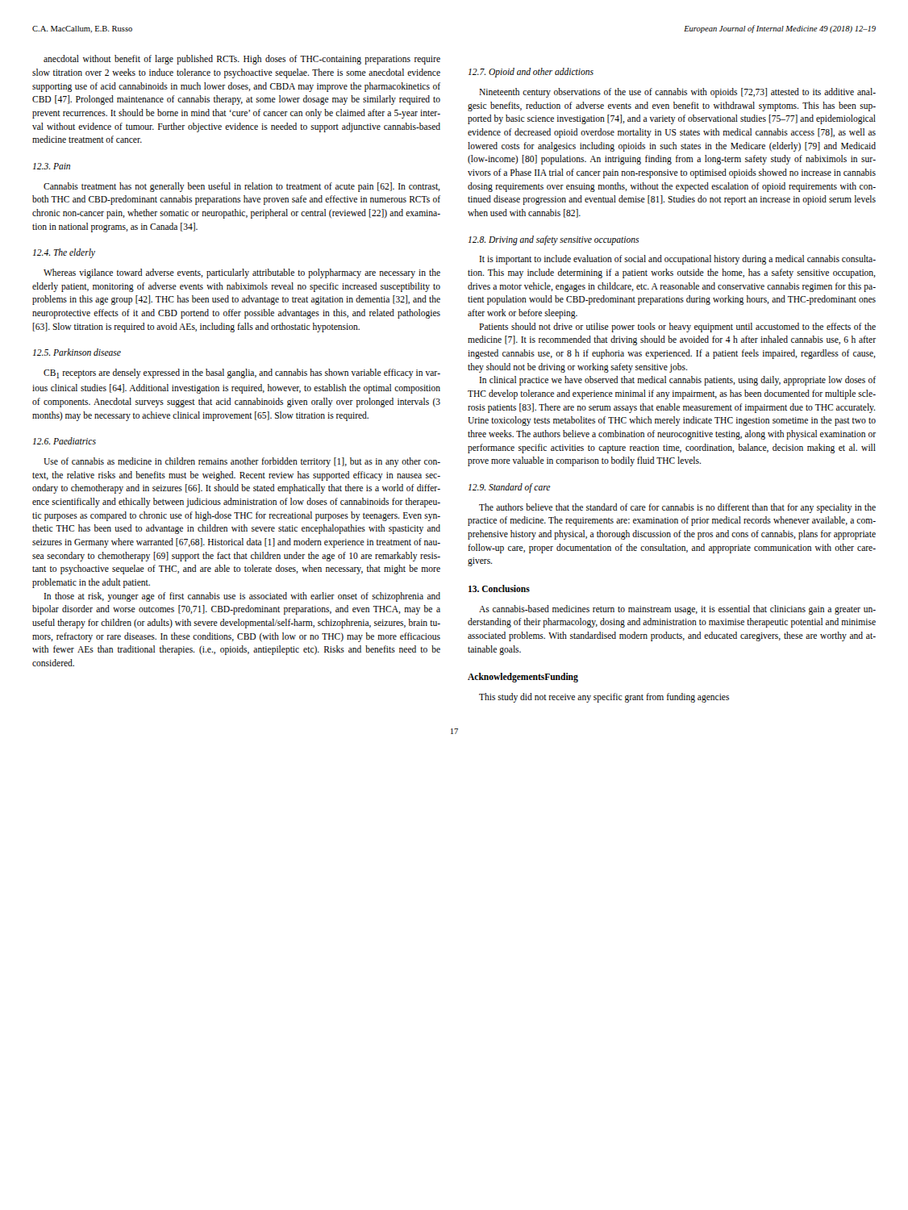C.A. MacCallum, E.B. Russo
European Journal of Internal Medicine 49 (2018) 12–19
anecdotal without benefit of large published RCTs. High doses of THC-containing preparations require slow titration over 2 weeks to induce tolerance to psychoactive sequelae. There is some anecdotal evidence supporting use of acid cannabinoids in much lower doses, and CBDA may improve the pharmacokinetics of CBD [47]. Prolonged maintenance of cannabis therapy, at some lower dosage may be similarly required to prevent recurrences. It should be borne in mind that ‘cure’ of cancer can only be claimed after a 5-year interval without evidence of tumour. Further objective evidence is needed to support adjunctive cannabis-based medicine treatment of cancer.
12.3. Pain
Cannabis treatment has not generally been useful in relation to treatment of acute pain [62]. In contrast, both THC and CBD-predominant cannabis preparations have proven safe and effective in numerous RCTs of chronic non-cancer pain, whether somatic or neuropathic, peripheral or central (reviewed [22]) and examination in national programs, as in Canada [34].
12.4. The elderly
Whereas vigilance toward adverse events, particularly attributable to polypharmacy are necessary in the elderly patient, monitoring of adverse events with nabiximols reveal no specific increased susceptibility to problems in this age group [42]. THC has been used to advantage to treat agitation in dementia [32], and the neuroprotective effects of it and CBD portend to offer possible advantages in this, and related pathologies [63]. Slow titration is required to avoid AEs, including falls and orthostatic hypotension.
12.5. Parkinson disease
CB1 receptors are densely expressed in the basal ganglia, and cannabis has shown variable efficacy in various clinical studies [64]. Additional investigation is required, however, to establish the optimal composition of components. Anecdotal surveys suggest that acid cannabinoids given orally over prolonged intervals (3 months) may be necessary to achieve clinical improvement [65]. Slow titration is required.
12.6. Paediatrics
Use of cannabis as medicine in children remains another forbidden territory [1], but as in any other context, the relative risks and benefits must be weighed. Recent review has supported efficacy in nausea secondary to chemotherapy and in seizures [66]. It should be stated emphatically that there is a world of difference scientifically and ethically between judicious administration of low doses of cannabinoids for therapeutic purposes as compared to chronic use of high-dose THC for recreational purposes by teenagers. Even synthetic THC has been used to advantage in children with severe static encephalopathies with spasticity and seizures in Germany where warranted [67,68]. Historical data [1] and modern experience in treatment of nausea secondary to chemotherapy [69] support the fact that children under the age of 10 are remarkably resistant to psychoactive sequelae of THC, and are able to tolerate doses, when necessary, that might be more problematic in the adult patient.
In those at risk, younger age of first cannabis use is associated with earlier onset of schizophrenia and bipolar disorder and worse outcomes [70,71]. CBD-predominant preparations, and even THCA, may be a useful therapy for children (or adults) with severe developmental/self-harm, schizophrenia, seizures, brain tumors, refractory or rare diseases. In these conditions, CBD (with low or no THC) may be more efficacious with fewer AEs than traditional therapies. (i.e., opioids, antiepileptic etc). Risks and benefits need to be considered.
12.7. Opioid and other addictions
Nineteenth century observations of the use of cannabis with opioids [72,73] attested to its additive analgesic benefits, reduction of adverse events and even benefit to withdrawal symptoms. This has been supported by basic science investigation [74], and a variety of observational studies [75–77] and epidemiological evidence of decreased opioid overdose mortality in US states with medical cannabis access [78], as well as lowered costs for analgesics including opioids in such states in the Medicare (elderly) [79] and Medicaid (low-income) [80] populations. An intriguing finding from a long-term safety study of nabiximols in survivors of a Phase IIA trial of cancer pain non-responsive to optimised opioids showed no increase in cannabis dosing requirements over ensuing months, without the expected escalation of opioid requirements with continued disease progression and eventual demise [81]. Studies do not report an increase in opioid serum levels when used with cannabis [82].
12.8. Driving and safety sensitive occupations
It is important to include evaluation of social and occupational history during a medical cannabis consultation. This may include determining if a patient works outside the home, has a safety sensitive occupation, drives a motor vehicle, engages in childcare, etc. A reasonable and conservative cannabis regimen for this patient population would be CBD-predominant preparations during working hours, and THC-predominant ones after work or before sleeping.
Patients should not drive or utilise power tools or heavy equipment until accustomed to the effects of the medicine [7]. It is recommended that driving should be avoided for 4 h after inhaled cannabis use, 6 h after ingested cannabis use, or 8 h if euphoria was experienced. If a patient feels impaired, regardless of cause, they should not be driving or working safety sensitive jobs.
In clinical practice we have observed that medical cannabis patients, using daily, appropriate low doses of THC develop tolerance and experience minimal if any impairment, as has been documented for multiple sclerosis patients [83]. There are no serum assays that enable measurement of impairment due to THC accurately. Urine toxicology tests metabolites of THC which merely indicate THC ingestion sometime in the past two to three weeks. The authors believe a combination of neurocognitive testing, along with physical examination or performance specific activities to capture reaction time, coordination, balance, decision making et al. will prove more valuable in comparison to bodily fluid THC levels.
12.9. Standard of care
The authors believe that the standard of care for cannabis is no different than that for any speciality in the practice of medicine. The requirements are: examination of prior medical records whenever available, a comprehensive history and physical, a thorough discussion of the pros and cons of cannabis, plans for appropriate follow-up care, proper documentation of the consultation, and appropriate communication with other care-givers.
13. Conclusions
As cannabis-based medicines return to mainstream usage, it is essential that clinicians gain a greater understanding of their pharmacology, dosing and administration to maximise therapeutic potential and minimise associated problems. With standardised modern products, and educated caregivers, these are worthy and attainable goals.
AcknowledgementsFunding
This study did not receive any specific grant from funding agencies
17